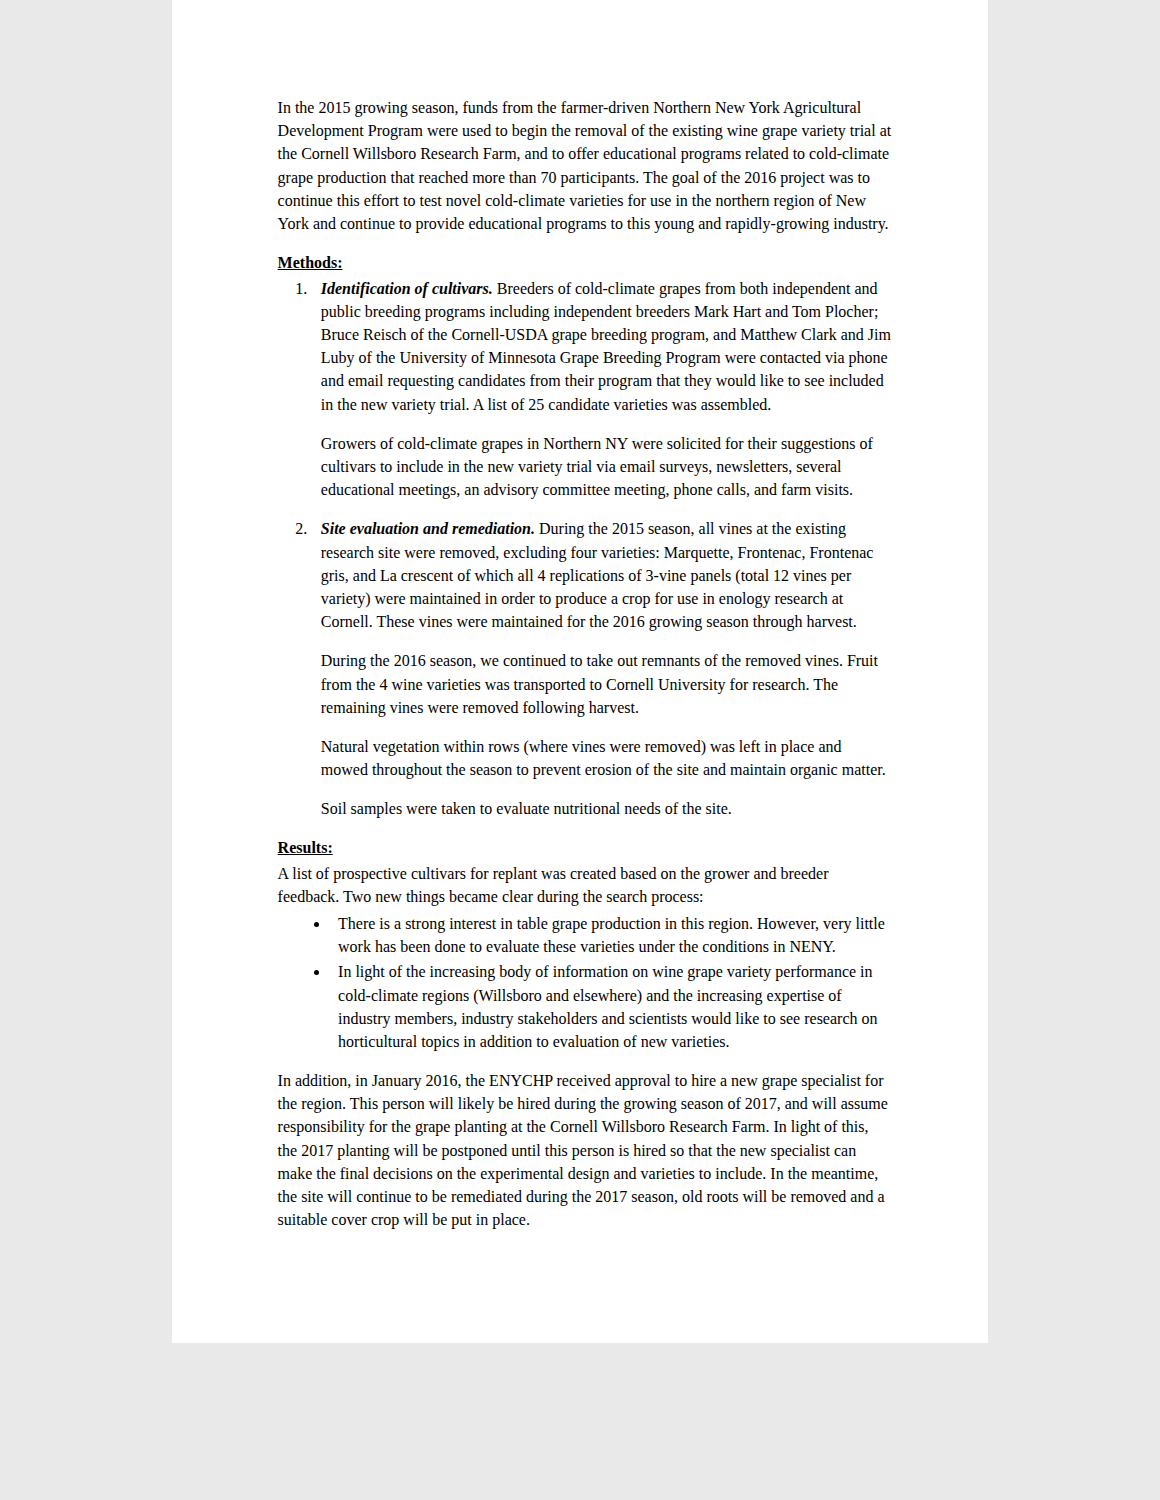In the 2015 growing season, funds from the farmer-driven Northern New York Agricultural Development Program were used to begin the removal of the existing wine grape variety trial at the Cornell Willsboro Research Farm, and to offer educational programs related to cold-climate grape production that reached more than 70 participants. The goal of the 2016 project was to continue this effort to test novel cold-climate varieties for use in the northern region of New York and continue to provide educational programs to this young and rapidly-growing industry.
Methods:
Identification of cultivars. Breeders of cold-climate grapes from both independent and public breeding programs including independent breeders Mark Hart and Tom Plocher; Bruce Reisch of the Cornell-USDA grape breeding program, and Matthew Clark and Jim Luby of the University of Minnesota Grape Breeding Program were contacted via phone and email requesting candidates from their program that they would like to see included in the new variety trial. A list of 25 candidate varieties was assembled.
Growers of cold-climate grapes in Northern NY were solicited for their suggestions of cultivars to include in the new variety trial via email surveys, newsletters, several educational meetings, an advisory committee meeting, phone calls, and farm visits.
Site evaluation and remediation. During the 2015 season, all vines at the existing research site were removed, excluding four varieties: Marquette, Frontenac, Frontenac gris, and La crescent of which all 4 replications of 3-vine panels (total 12 vines per variety) were maintained in order to produce a crop for use in enology research at Cornell. These vines were maintained for the 2016 growing season through harvest.
During the 2016 season, we continued to take out remnants of the removed vines. Fruit from the 4 wine varieties was transported to Cornell University for research. The remaining vines were removed following harvest.
Natural vegetation within rows (where vines were removed) was left in place and mowed throughout the season to prevent erosion of the site and maintain organic matter.
Soil samples were taken to evaluate nutritional needs of the site.
Results:
A list of prospective cultivars for replant was created based on the grower and breeder feedback. Two new things became clear during the search process:
There is a strong interest in table grape production in this region. However, very little work has been done to evaluate these varieties under the conditions in NENY.
In light of the increasing body of information on wine grape variety performance in cold-climate regions (Willsboro and elsewhere) and the increasing expertise of industry members, industry stakeholders and scientists would like to see research on horticultural topics in addition to evaluation of new varieties.
In addition, in January 2016, the ENYCHP received approval to hire a new grape specialist for the region. This person will likely be hired during the growing season of 2017, and will assume responsibility for the grape planting at the Cornell Willsboro Research Farm. In light of this, the 2017 planting will be postponed until this person is hired so that the new specialist can make the final decisions on the experimental design and varieties to include. In the meantime, the site will continue to be remediated during the 2017 season, old roots will be removed and a suitable cover crop will be put in place.